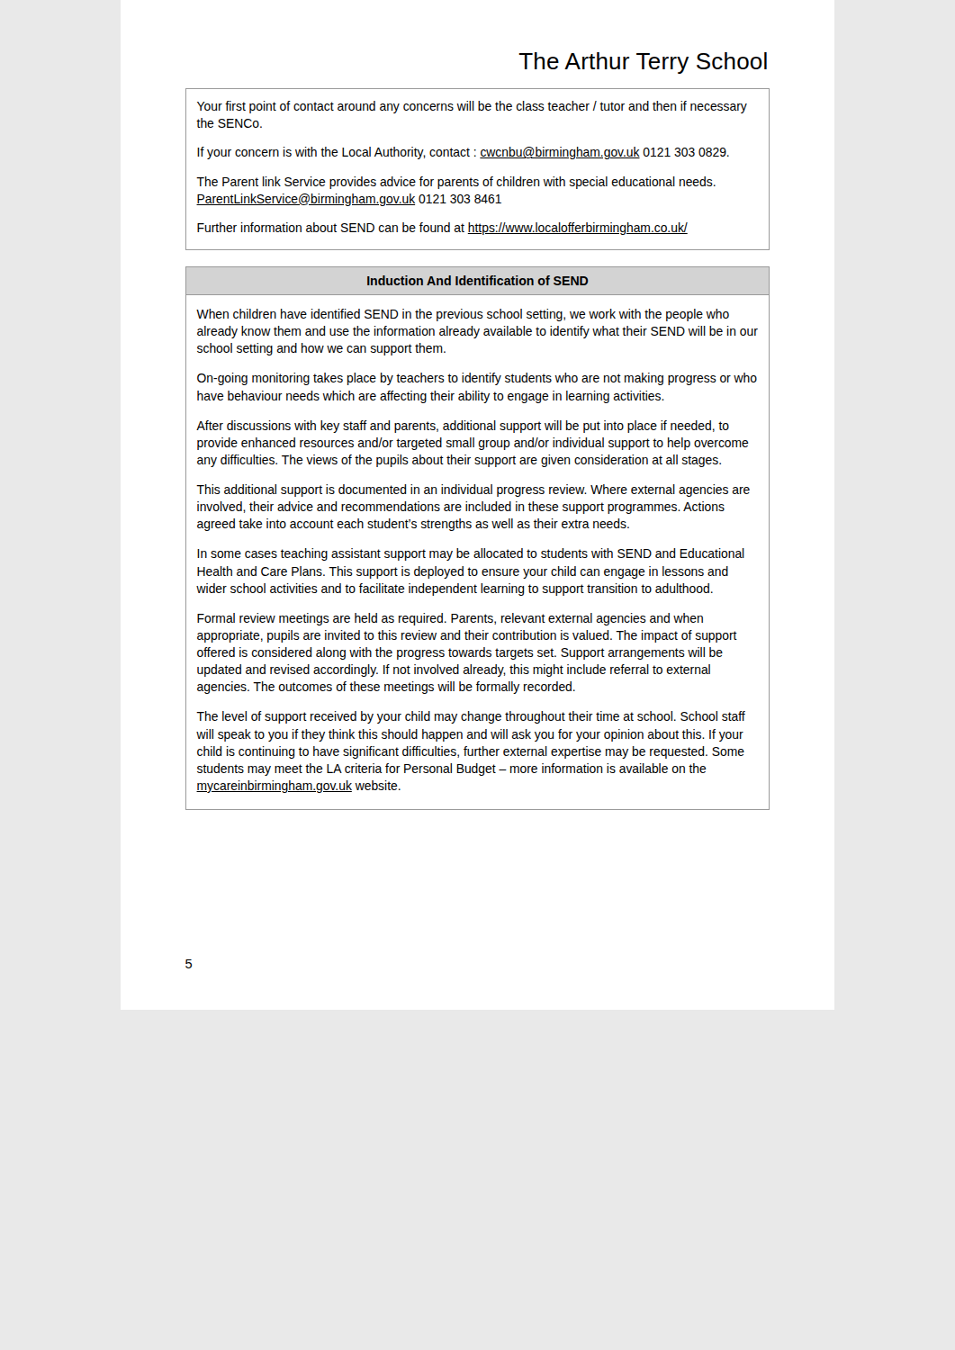The Arthur Terry School
Your first point of contact around any concerns will be the class teacher / tutor and then if necessary the SENCo.
If your concern is with the Local Authority, contact : cwcnbu@birmingham.gov.uk 0121 303 0829.
The Parent link Service provides advice for parents of children with special educational needs. ParentLinkService@birmingham.gov.uk 0121 303 8461
Further information about SEND can be found at https://www.localofferbirmingham.co.uk/
Induction And Identification of SEND
When children have identified SEND in the previous school setting, we work with the people who already know them and use the information already available to identify what their SEND will be in our school setting and how we can support them.
On-going monitoring takes place by teachers to identify students who are not making progress or who have behaviour needs which are affecting their ability to engage in learning activities.
After discussions with key staff and parents, additional support will be put into place if needed, to provide enhanced resources and/or targeted small group and/or individual support to help overcome any difficulties. The views of the pupils about their support are given consideration at all stages.
This additional support is documented in an individual progress review. Where external agencies are involved, their advice and recommendations are included in these support programmes. Actions agreed take into account each student’s strengths as well as their extra needs.
In some cases teaching assistant support may be allocated to students with SEND and Educational Health and Care Plans. This support is deployed to ensure your child can engage in lessons and wider school activities and to facilitate independent learning to support transition to adulthood.
Formal review meetings are held as required. Parents, relevant external agencies and when appropriate, pupils are invited to this review and their contribution is valued. The impact of support offered is considered along with the progress towards targets set. Support arrangements will be updated and revised accordingly. If not involved already, this might include referral to external agencies. The outcomes of these meetings will be formally recorded.
The level of support received by your child may change throughout their time at school. School staff will speak to you if they think this should happen and will ask you for your opinion about this. If your child is continuing to have significant difficulties, further external expertise may be requested. Some students may meet the LA criteria for Personal Budget – more information is available on the mycareinbirmingham.gov.uk website.
5